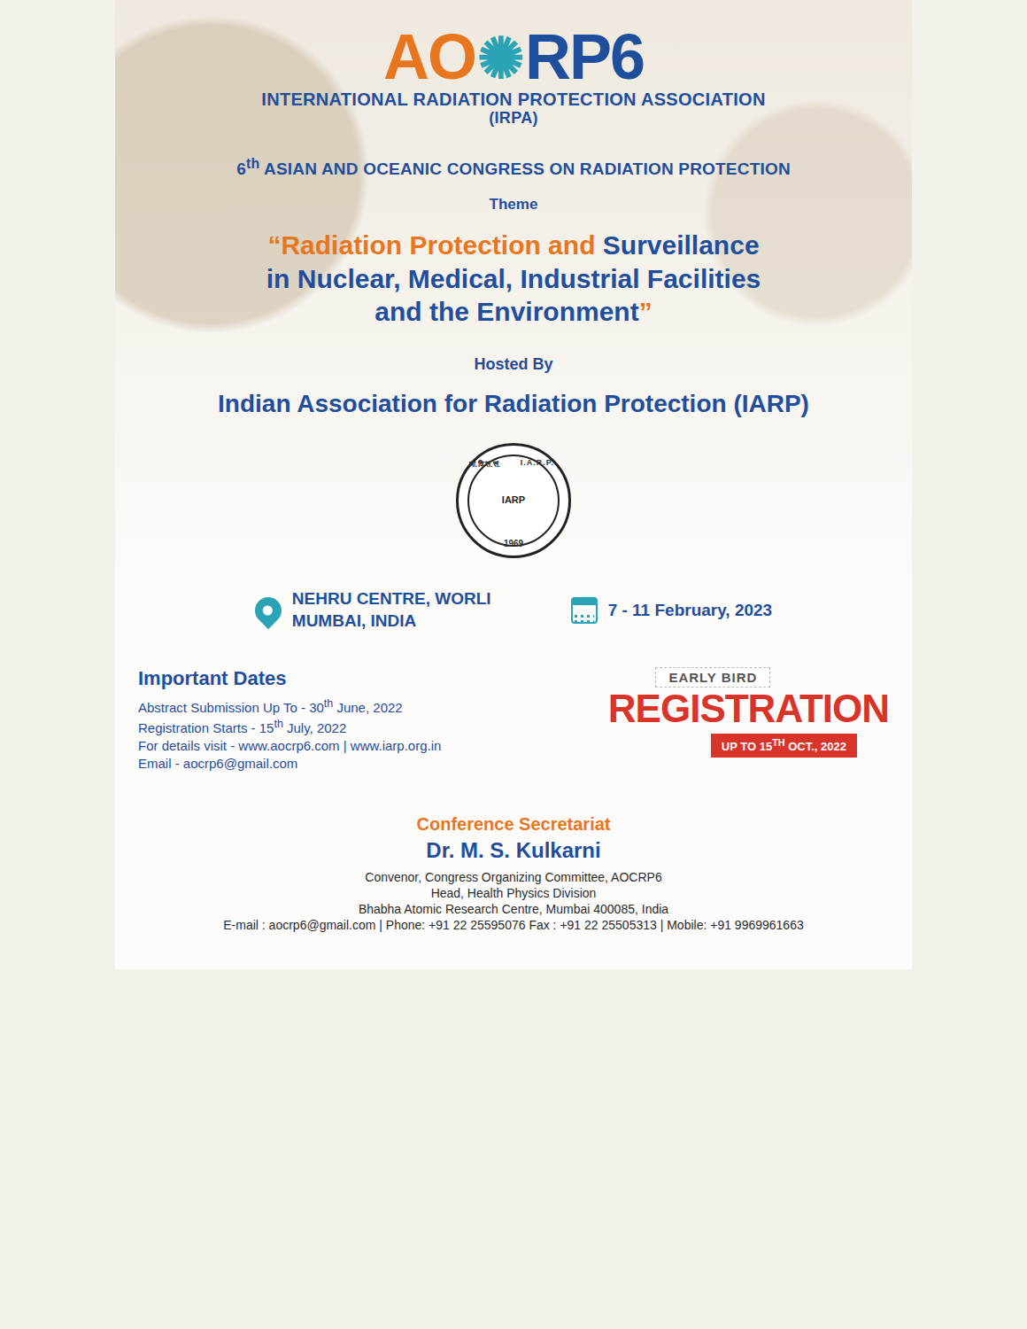AO✺RP6
INTERNATIONAL RADIATION PROTECTION ASSOCIATION (IRPA)
6th ASIAN AND OCEANIC CONGRESS ON RADIATION PROTECTION
Theme
“Radiation Protection and Surveillance
in Nuclear, Medical, Industrial Facilities
and the Environment”
Hosted By
Indian Association for Radiation Protection (IARP)
भा.वि.सं.सं. I.A.R.P.
IARP
1969
NEHRU CENTRE, WORLI
MUMBAI, INDIA
7 - 11 February, 2023
Important Dates
Abstract Submission Up To - 30th June, 2022
Registration Starts - 15th July, 2022
For details visit - www.aocrp6.com | www.iarp.org.in
Email - aocrp6@gmail.com
EARLY BIRD
REGISTRATION
UP TO 15TH OCT., 2022
Conference Secretariat
Dr. M. S. Kulkarni
Convenor, Congress Organizing Committee, AOCRP6
Head, Health Physics Division
Bhabha Atomic Research Centre, Mumbai 400085, India
E-mail : aocrp6@gmail.com | Phone: +91 22 25595076 Fax : +91 22 25505313 | Mobile: +91 9969961663